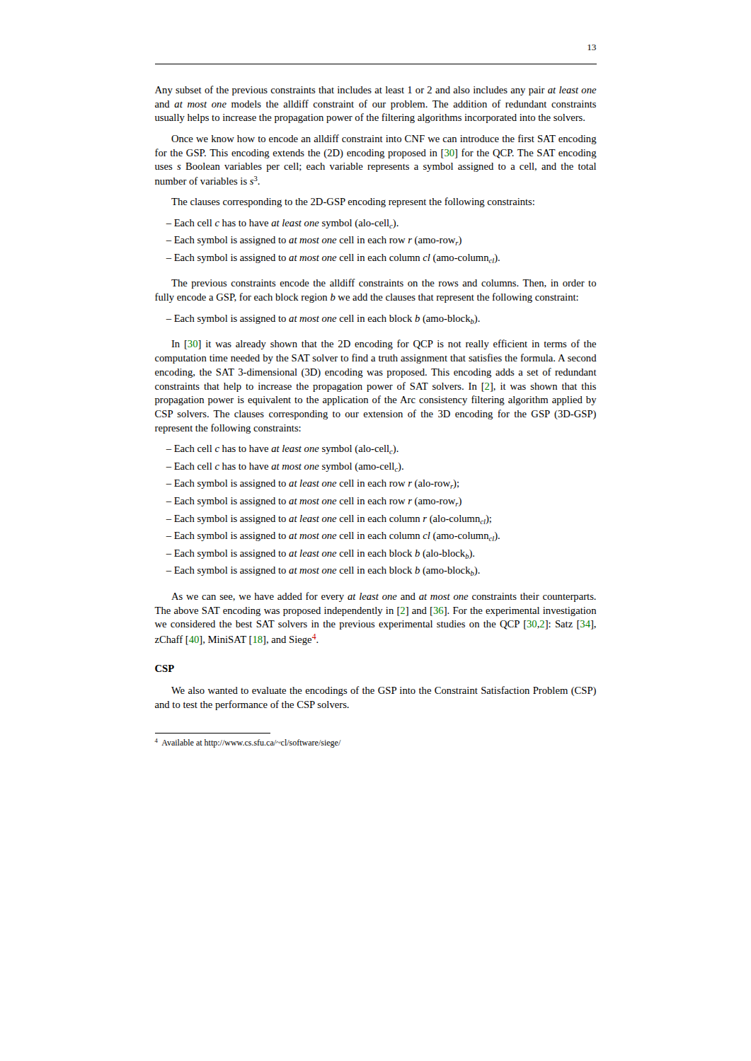13
Any subset of the previous constraints that includes at least 1 or 2 and also includes any pair at least one and at most one models the alldiff constraint of our problem. The addition of redundant constraints usually helps to increase the propagation power of the filtering algorithms incorporated into the solvers.
Once we know how to encode an alldiff constraint into CNF we can introduce the first SAT encoding for the GSP. This encoding extends the (2D) encoding proposed in [30] for the QCP. The SAT encoding uses s Boolean variables per cell; each variable represents a symbol assigned to a cell, and the total number of variables is s3.
The clauses corresponding to the 2D-GSP encoding represent the following constraints:
Each cell c has to have at least one symbol (alo-cellc).
Each symbol is assigned to at most one cell in each row r (amo-rowr)
Each symbol is assigned to at most one cell in each column cl (amo-columncl).
The previous constraints encode the alldiff constraints on the rows and columns. Then, in order to fully encode a GSP, for each block region b we add the clauses that represent the following constraint:
Each symbol is assigned to at most one cell in each block b (amo-blockb).
In [30] it was already shown that the 2D encoding for QCP is not really efficient in terms of the computation time needed by the SAT solver to find a truth assignment that satisfies the formula. A second encoding, the SAT 3-dimensional (3D) encoding was proposed. This encoding adds a set of redundant constraints that help to increase the propagation power of SAT solvers. In [2], it was shown that this propagation power is equivalent to the application of the Arc consistency filtering algorithm applied by CSP solvers. The clauses corresponding to our extension of the 3D encoding for the GSP (3D-GSP) represent the following constraints:
Each cell c has to have at least one symbol (alo-cellc).
Each cell c has to have at most one symbol (amo-cellc).
Each symbol is assigned to at least one cell in each row r (alo-rowr);
Each symbol is assigned to at most one cell in each row r (amo-rowr)
Each symbol is assigned to at least one cell in each column r (alo-columncl);
Each symbol is assigned to at most one cell in each column cl (amo-columncl).
Each symbol is assigned to at least one cell in each block b (alo-blockb).
Each symbol is assigned to at most one cell in each block b (amo-blockb).
As we can see, we have added for every at least one and at most one constraints their counterparts. The above SAT encoding was proposed independently in [2] and [36]. For the experimental investigation we considered the best SAT solvers in the previous experimental studies on the QCP [30,2]: Satz [34], zChaff [40], MiniSAT [18], and Siege4.
CSP
We also wanted to evaluate the encodings of the GSP into the Constraint Satisfaction Problem (CSP) and to test the performance of the CSP solvers.
4 Available at http://www.cs.sfu.ca/~cl/software/siege/